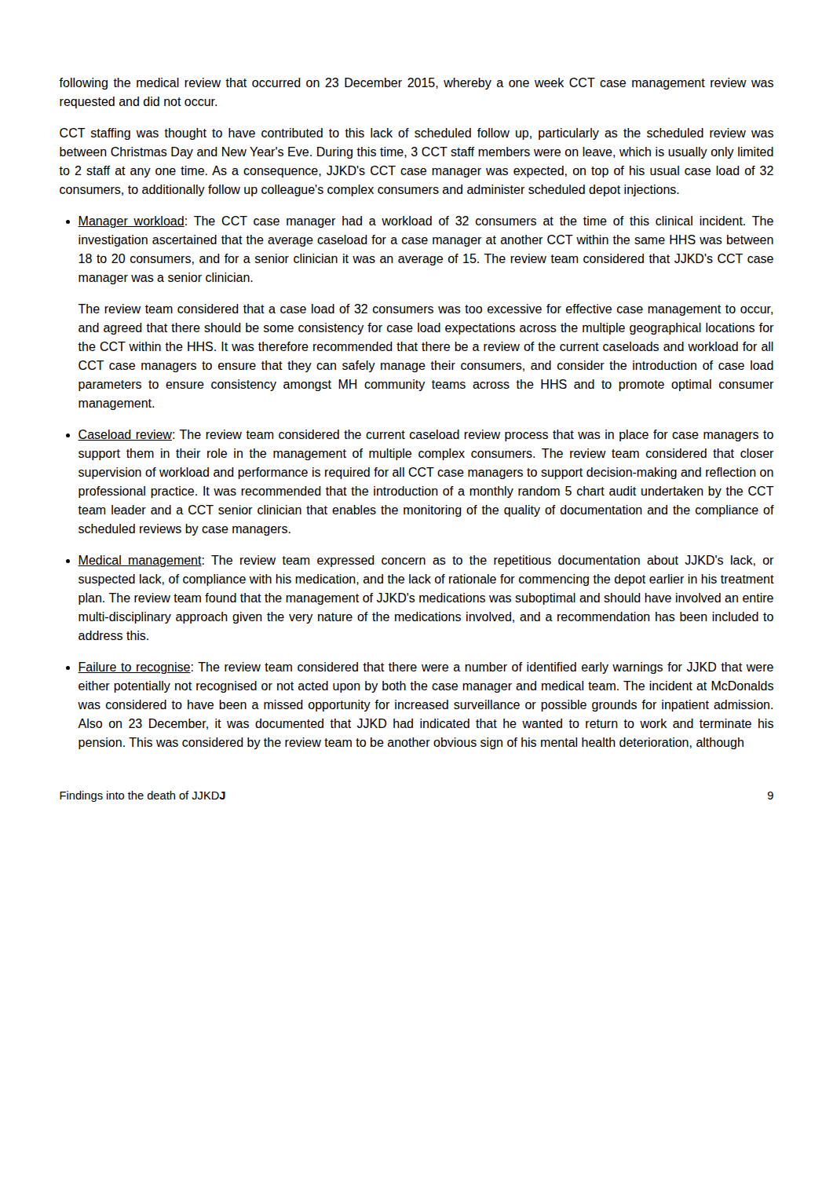following the medical review that occurred on 23 December 2015, whereby a one week CCT case management review was requested and did not occur.
CCT staffing was thought to have contributed to this lack of scheduled follow up, particularly as the scheduled review was between Christmas Day and New Year's Eve. During this time, 3 CCT staff members were on leave, which is usually only limited to 2 staff at any one time. As a consequence, JJKD's CCT case manager was expected, on top of his usual case load of 32 consumers, to additionally follow up colleague's complex consumers and administer scheduled depot injections.
Manager workload: The CCT case manager had a workload of 32 consumers at the time of this clinical incident. The investigation ascertained that the average caseload for a case manager at another CCT within the same HHS was between 18 to 20 consumers, and for a senior clinician it was an average of 15. The review team considered that JJKD's CCT case manager was a senior clinician.
The review team considered that a case load of 32 consumers was too excessive for effective case management to occur, and agreed that there should be some consistency for case load expectations across the multiple geographical locations for the CCT within the HHS. It was therefore recommended that there be a review of the current caseloads and workload for all CCT case managers to ensure that they can safely manage their consumers, and consider the introduction of case load parameters to ensure consistency amongst MH community teams across the HHS and to promote optimal consumer management.
Caseload review: The review team considered the current caseload review process that was in place for case managers to support them in their role in the management of multiple complex consumers. The review team considered that closer supervision of workload and performance is required for all CCT case managers to support decision-making and reflection on professional practice. It was recommended that the introduction of a monthly random 5 chart audit undertaken by the CCT team leader and a CCT senior clinician that enables the monitoring of the quality of documentation and the compliance of scheduled reviews by case managers.
Medical management: The review team expressed concern as to the repetitious documentation about JJKD's lack, or suspected lack, of compliance with his medication, and the lack of rationale for commencing the depot earlier in his treatment plan. The review team found that the management of JJKD's medications was suboptimal and should have involved an entire multi-disciplinary approach given the very nature of the medications involved, and a recommendation has been included to address this.
Failure to recognise: The review team considered that there were a number of identified early warnings for JJKD that were either potentially not recognised or not acted upon by both the case manager and medical team. The incident at McDonalds was considered to have been a missed opportunity for increased surveillance or possible grounds for inpatient admission. Also on 23 December, it was documented that JJKD had indicated that he wanted to return to work and terminate his pension. This was considered by the review team to be another obvious sign of his mental health deterioration, although
Findings into the death of JJKDJ
9